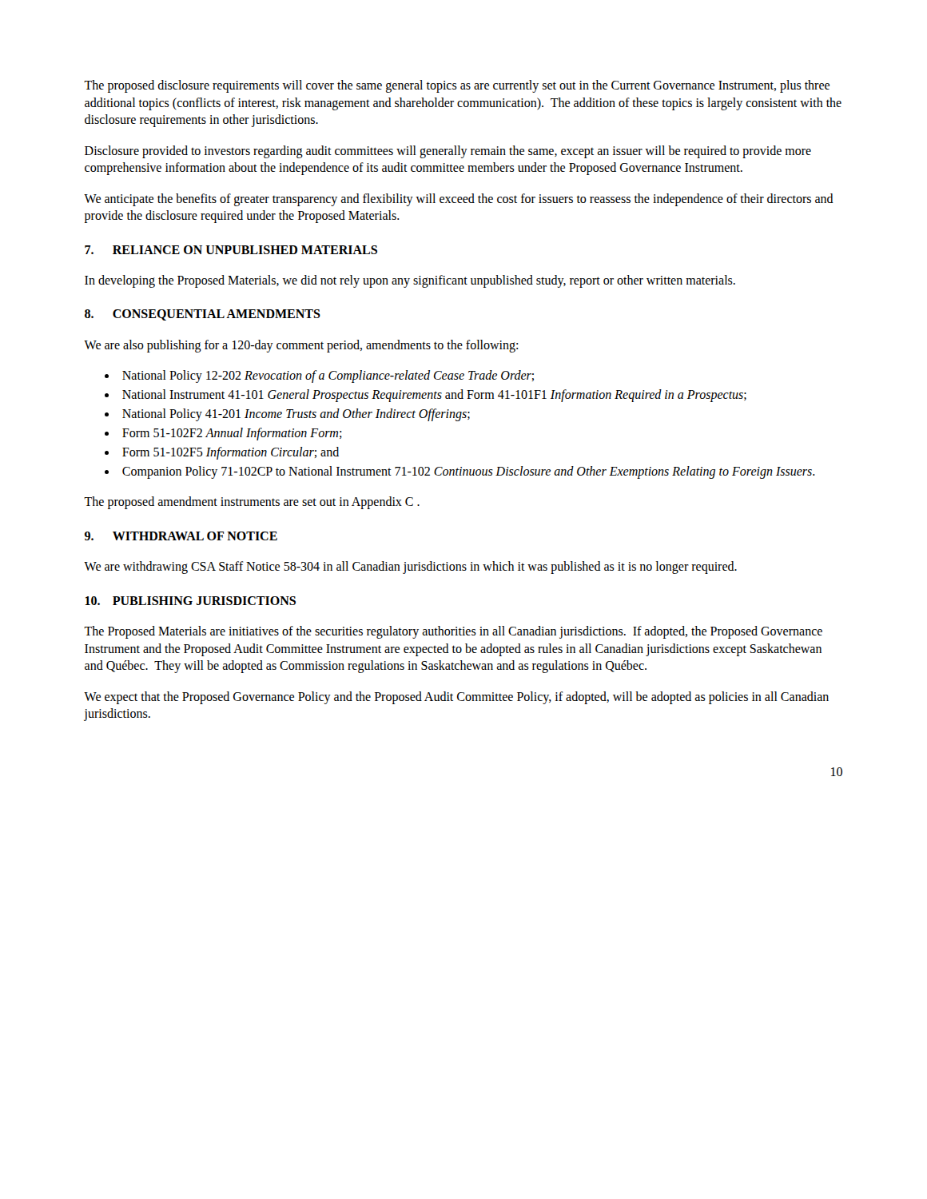The proposed disclosure requirements will cover the same general topics as are currently set out in the Current Governance Instrument, plus three additional topics (conflicts of interest, risk management and shareholder communication). The addition of these topics is largely consistent with the disclosure requirements in other jurisdictions.
Disclosure provided to investors regarding audit committees will generally remain the same, except an issuer will be required to provide more comprehensive information about the independence of its audit committee members under the Proposed Governance Instrument.
We anticipate the benefits of greater transparency and flexibility will exceed the cost for issuers to reassess the independence of their directors and provide the disclosure required under the Proposed Materials.
7. RELIANCE ON UNPUBLISHED MATERIALS
In developing the Proposed Materials, we did not rely upon any significant unpublished study, report or other written materials.
8. CONSEQUENTIAL AMENDMENTS
We are also publishing for a 120-day comment period, amendments to the following:
National Policy 12-202 Revocation of a Compliance-related Cease Trade Order;
National Instrument 41-101 General Prospectus Requirements and Form 41-101F1 Information Required in a Prospectus;
National Policy 41-201 Income Trusts and Other Indirect Offerings;
Form 51-102F2 Annual Information Form;
Form 51-102F5 Information Circular; and
Companion Policy 71-102CP to National Instrument 71-102 Continuous Disclosure and Other Exemptions Relating to Foreign Issuers.
The proposed amendment instruments are set out in Appendix C .
9. WITHDRAWAL OF NOTICE
We are withdrawing CSA Staff Notice 58-304 in all Canadian jurisdictions in which it was published as it is no longer required.
10. PUBLISHING JURISDICTIONS
The Proposed Materials are initiatives of the securities regulatory authorities in all Canadian jurisdictions. If adopted, the Proposed Governance Instrument and the Proposed Audit Committee Instrument are expected to be adopted as rules in all Canadian jurisdictions except Saskatchewan and Québec. They will be adopted as Commission regulations in Saskatchewan and as regulations in Québec.
We expect that the Proposed Governance Policy and the Proposed Audit Committee Policy, if adopted, will be adopted as policies in all Canadian jurisdictions.
10